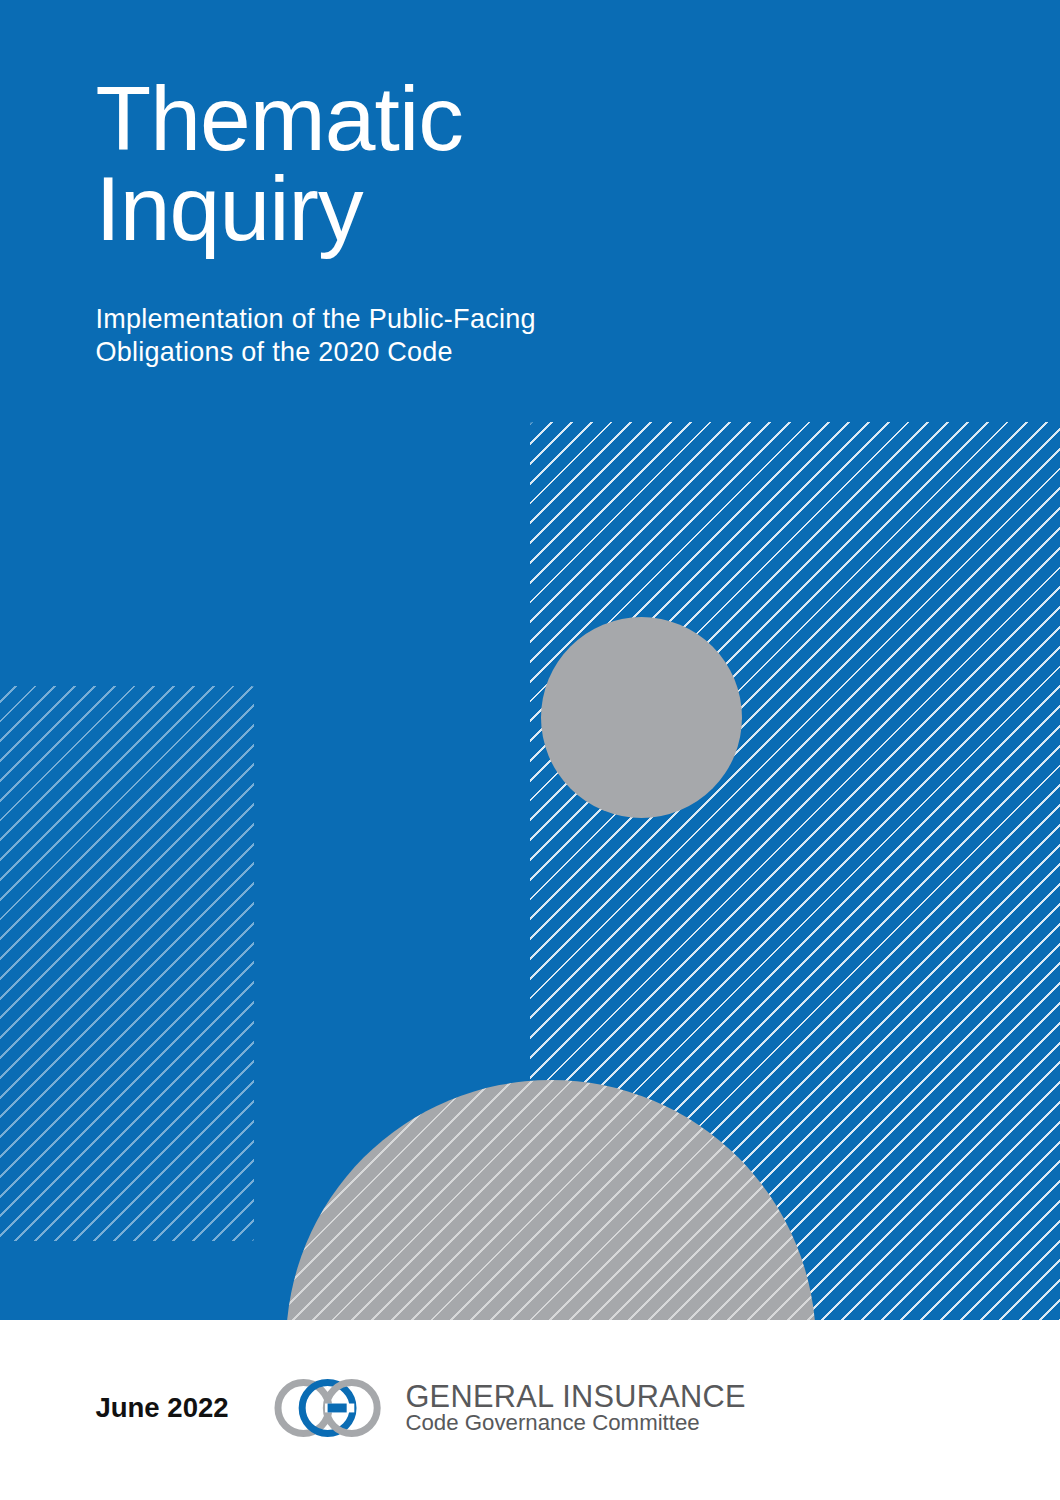Thematic
Inquiry
Implementation of the Public-Facing Obligations of the 2020 Code
June 2022
GENERAL INSURANCE Code Governance Committee